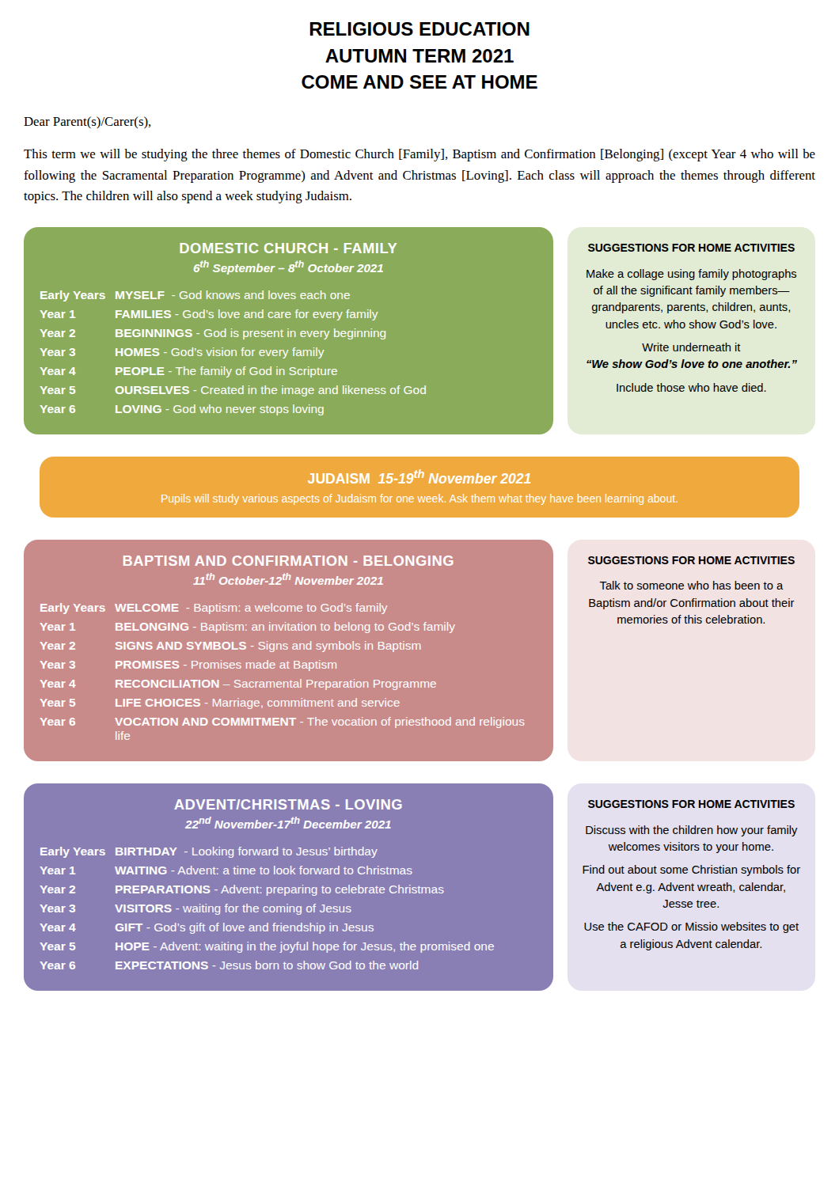RELIGIOUS EDUCATION
AUTUMN TERM 2021
COME AND SEE AT HOME
Dear Parent(s)/Carer(s),
This term we will be studying the three themes of Domestic Church [Family], Baptism and Confirmation [Belonging] (except Year 4 who will be following the Sacramental Preparation Programme) and Advent and Christmas [Loving]. Each class will approach the themes through different topics. The children will also spend a week studying Judaism.
DOMESTIC CHURCH - FAMILY
6th September – 8th October 2021
| Early Years | MYSELF - God knows and loves each one |
| Year 1 | FAMILIES - God’s love and care for every family |
| Year 2 | BEGINNINGS - God is present in every beginning |
| Year 3 | HOMES - God’s vision for every family |
| Year 4 | PEOPLE - The family of God in Scripture |
| Year 5 | OURSELVES - Created in the image and likeness of God |
| Year 6 | LOVING - God who never stops loving |
Suggestions for Home Activities
Make a collage using family photographs of all the significant family members—grandparents, parents, children, aunts, uncles etc. who show God’s love.
Write underneath it
“We show God’s love to one another.”
Include those who have died.
JUDAISM 15-19th November 2021
Pupils will study various aspects of Judaism for one week. Ask them what they have been learning about.
BAPTISM AND CONFIRMATION - BELONGING
11th October-12th November 2021
| Early Years | WELCOME - Baptism: a welcome to God’s family |
| Year 1 | BELONGING - Baptism: an invitation to belong to God’s family |
| Year 2 | SIGNS AND SYMBOLS - Signs and symbols in Baptism |
| Year 3 | PROMISES - Promises made at Baptism |
| Year 4 | RECONCILIATION – Sacramental Preparation Programme |
| Year 5 | LIFE CHOICES - Marriage, commitment and service |
| Year 6 | VOCATION AND COMMITMENT - The vocation of priesthood and religious life |
Suggestions for Home Activities
Talk to someone who has been to a Baptism and/or Confirmation about their memories of this celebration.
ADVENT/CHRISTMAS - LOVING
22nd November-17th December 2021
| Early Years | BIRTHDAY - Looking forward to Jesus’ birthday |
| Year 1 | WAITING - Advent: a time to look forward to Christmas |
| Year 2 | PREPARATIONS - Advent: preparing to celebrate Christmas |
| Year 3 | VISITORS - waiting for the coming of Jesus |
| Year 4 | GIFT - God’s gift of love and friendship in Jesus |
| Year 5 | HOPE - Advent: waiting in the joyful hope for Jesus, the promised one |
| Year 6 | EXPECTATIONS - Jesus born to show God to the world |
Suggestions for Home Activities
Discuss with the children how your family welcomes visitors to your home.
Find out about some Christian symbols for Advent e.g. Advent wreath, calendar, Jesse tree.
Use the CAFOD or Missio websites to get a religious Advent calendar.